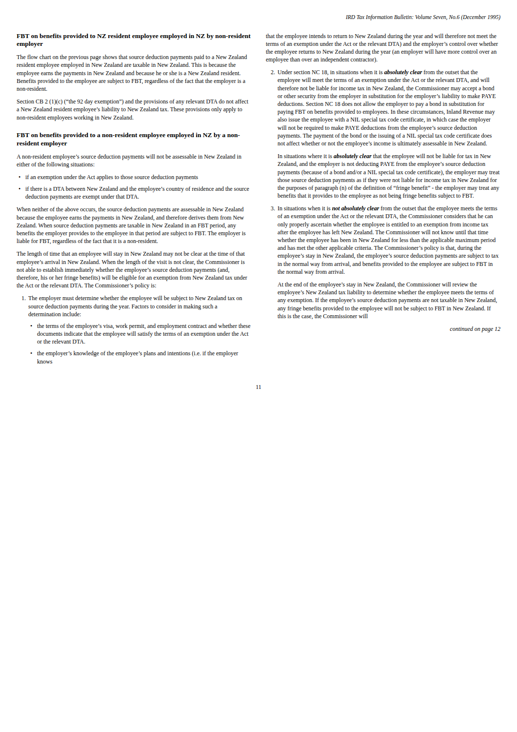IRD Tax Information Bulletin: Volume Seven, No.6 (December 1995)
FBT on benefits provided to NZ resident employee employed in NZ by non-resident employer
The flow chart on the previous page shows that source deduction payments paid to a New Zealand resident employee employed in New Zealand are taxable in New Zealand. This is because the employee earns the payments in New Zealand and because he or she is a New Zealand resident. Benefits provided to the employee are subject to FBT, regardless of the fact that the employer is a non-resident.
Section CB 2 (1)(c) (“the 92 day exemption”) and the provisions of any relevant DTA do not affect a New Zealand resident employee’s liability to New Zealand tax. These provisions only apply to non-resident employees working in New Zealand.
FBT on benefits provided to a non-resident employee employed in NZ by a non-resident employer
A non-resident employee’s source deduction payments will not be assessable in New Zealand in either of the following situations:
if an exemption under the Act applies to those source deduction payments
if there is a DTA between New Zealand and the employee’s country of residence and the source deduction payments are exempt under that DTA.
When neither of the above occurs, the source deduction payments are assessable in New Zealand because the employee earns the payments in New Zealand, and therefore derives them from New Zealand. When source deduction payments are taxable in New Zealand in an FBT period, any benefits the employer provides to the employee in that period are subject to FBT. The employer is liable for FBT, regardless of the fact that it is a non-resident.
The length of time that an employee will stay in New Zealand may not be clear at the time of that employee’s arrival in New Zealand. When the length of the visit is not clear, the Commissioner is not able to establish immediately whether the employee’s source deduction payments (and, therefore, his or her fringe benefits) will be eligible for an exemption from New Zealand tax under the Act or the relevant DTA. The Commissioner’s policy is:
The employer must determine whether the employee will be subject to New Zealand tax on source deduction payments during the year. Factors to consider in making such a determination include:
the terms of the employee’s visa, work permit, and employment contract and whether these documents indicate that the employee will satisfy the terms of an exemption under the Act or the relevant DTA.
the employer’s knowledge of the employee’s plans and intentions (i.e. if the employer knows
that the employee intends to return to New Zealand during the year and will therefore not meet the terms of an exemption under the Act or the relevant DTA) and the employer’s control over whether the employee returns to New Zealand during the year (an employer will have more control over an employee than over an independent contractor).
Under section NC 18, in situations when it is absolutely clear from the outset that the employee will meet the terms of an exemption under the Act or the relevant DTA, and will therefore not be liable for income tax in New Zealand, the Commissioner may accept a bond or other security from the employer in substitution for the employer’s liability to make PAYE deductions. Section NC 18 does not allow the employer to pay a bond in substitution for paying FBT on benefits provided to employees. In these circumstances, Inland Revenue may also issue the employee with a NIL special tax code certificate, in which case the employer will not be required to make PAYE deductions from the employee’s source deduction payments. The payment of the bond or the issuing of a NIL special tax code certificate does not affect whether or not the employee’s income is ultimately assessable in New Zealand.
In situations where it is absolutely clear that the employee will not be liable for tax in New Zealand, and the employer is not deducting PAYE from the employee’s source deduction payments (because of a bond and/or a NIL special tax code certificate), the employer may treat those source deduction payments as if they were not liable for income tax in New Zealand for the purposes of paragraph (n) of the definition of “fringe benefit” - the employer may treat any benefits that it provides to the employee as not being fringe benefits subject to FBT.
In situations when it is not absolutely clear from the outset that the employee meets the terms of an exemption under the Act or the relevant DTA, the Commissioner considers that he can only properly ascertain whether the employee is entitled to an exemption from income tax after the employee has left New Zealand. The Commissioner will not know until that time whether the employee has been in New Zealand for less than the applicable maximum period and has met the other applicable criteria. The Commissioner’s policy is that, during the employee’s stay in New Zealand, the employee’s source deduction payments are subject to tax in the normal way from arrival, and benefits provided to the employee are subject to FBT in the normal way from arrival.
At the end of the employee’s stay in New Zealand, the Commissioner will review the employee’s New Zealand tax liability to determine whether the employee meets the terms of any exemption. If the employee’s source deduction payments are not taxable in New Zealand, any fringe benefits provided to the employee will not be subject to FBT in New Zealand. If this is the case, the Commissioner will
continued on page 12
11